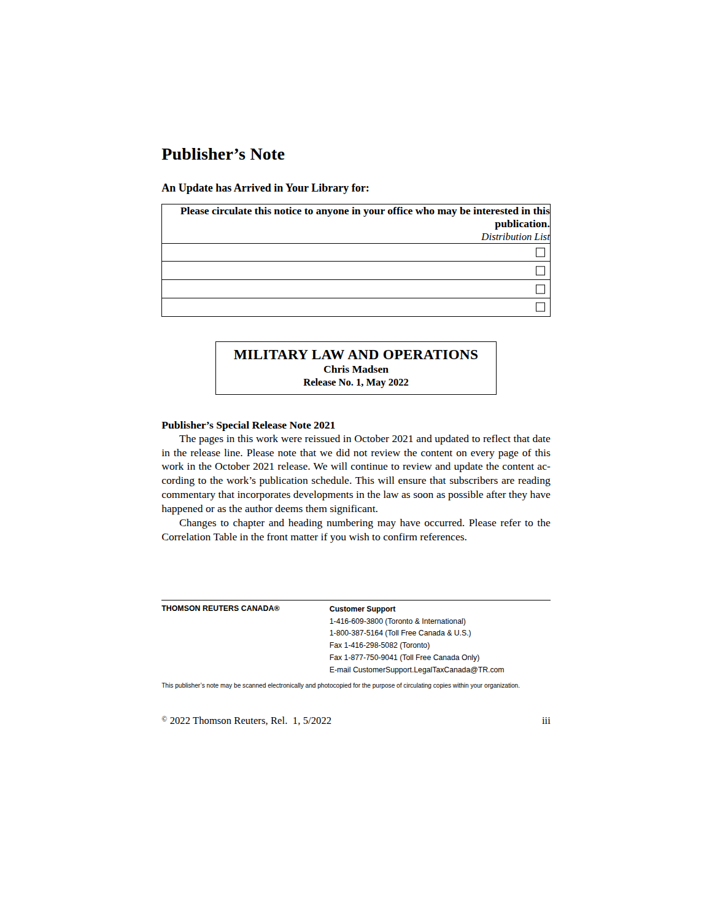Publisher’s Note
An Update has Arrived in Your Library for:
| Please circulate this notice to anyone in your office who may be interested in this publication. Distribution List |
MILITARY LAW AND OPERATIONS
Chris Madsen
Release No. 1, May 2022
Publisher’s Special Release Note 2021
The pages in this work were reissued in October 2021 and updated to reflect that date in the release line. Please note that we did not review the content on every page of this work in the October 2021 release. We will continue to review and update the content according to the work’s publication schedule. This will ensure that subscribers are reading commentary that incorporates developments in the law as soon as possible after they have happened or as the author deems them significant.
Changes to chapter and heading numbering may have occurred. Please refer to the Correlation Table in the front matter if you wish to confirm references.
THOMSON REUTERS CANADA®
Customer Support
1-416-609-3800 (Toronto & International)
1-800-387-5164 (Toll Free Canada & U.S.)
Fax 1-416-298-5082 (Toronto)
Fax 1-877-750-9041 (Toll Free Canada Only)
E-mail CustomerSupport.LegalTaxCanada@TR.com
This publisher’s note may be scanned electronically and photocopied for the purpose of circulating copies within your organization.
© 2022 Thomson Reuters, Rel. 1, 5/2022
iii